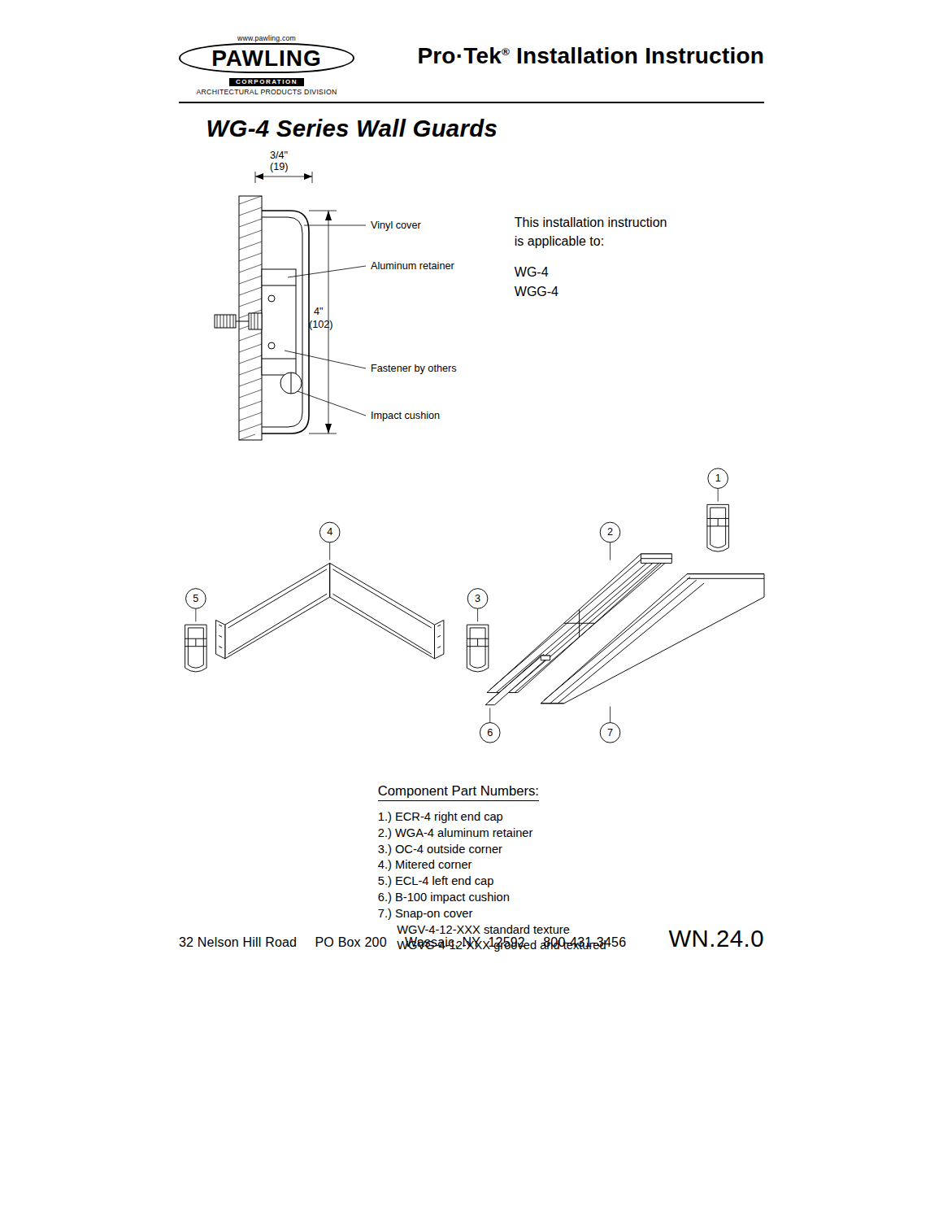www.pawling.com
PAWLING
CORPORATION
ARCHITECTURAL PRODUCTS DIVISION
Pro·Tek® Installation Instruction
WG-4 Series Wall Guards
3/4" (19) 4" (102) Vinyl cover Aluminum retainer Fastener by others Impact cushion
This installation instruction
is applicable to:
WG-4
WGG-4
1 2 3 4 5 6 7
Component Part Numbers:
1.) ECR-4 right end cap
2.) WGA-4 aluminum retainer
3.) OC-4 outside corner
4.) Mitered corner
5.) ECL-4 left end cap
6.) B-100 impact cushion
7.) Snap-on cover WGV-4-12-XXX standard texture WGVG-4-12-XXX grooved and textured
32 Nelson Hill Road PO Box 200 Wassaic, NY 12592 800-431-3456
WN.24.0